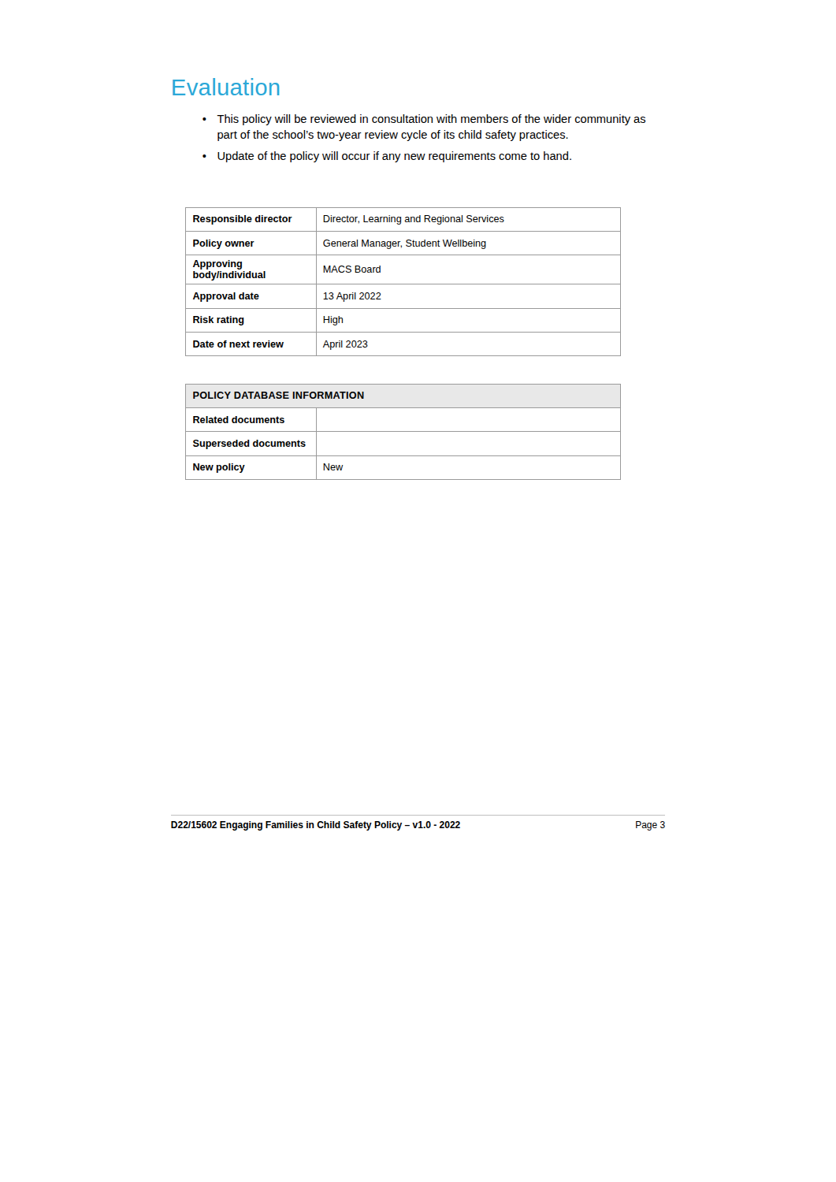Evaluation
This policy will be reviewed in consultation with members of the wider community as part of the school’s two-year review cycle of its child safety practices.
Update of the policy will occur if any new requirements come to hand.
| Responsible director | Director, Learning and Regional Services |
| Policy owner | General Manager, Student Wellbeing |
| Approving body/individual | MACS Board |
| Approval date | 13 April 2022 |
| Risk rating | High |
| Date of next review | April 2023 |
| POLICY DATABASE INFORMATION |
| Related documents | |
| Superseded documents | |
| New policy | New |
D22/15602 Engaging Families in Child Safety Policy – v1.0 - 2022
Page 3